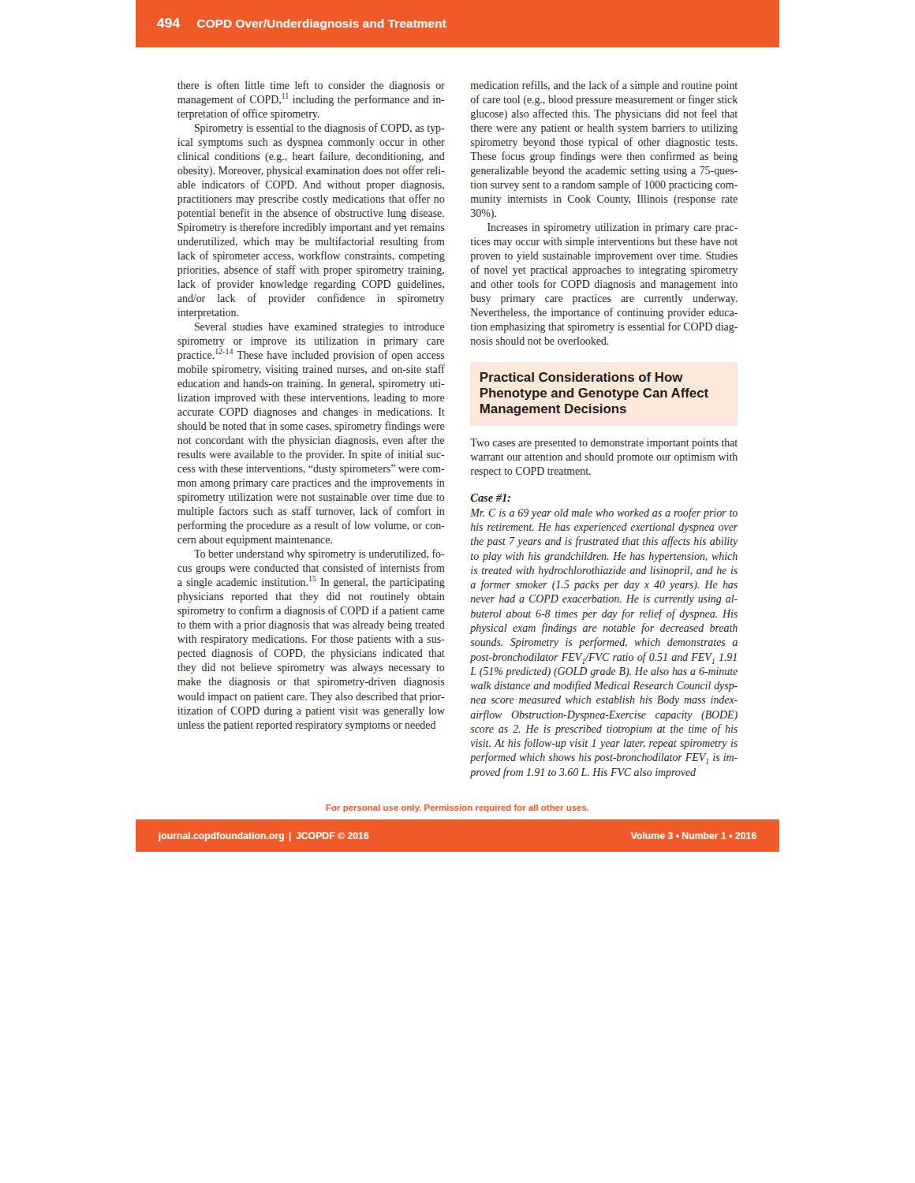494
COPD Over/Underdiagnosis and Treatment
there is often little time left to consider the diagnosis or management of COPD,11 including the performance and interpretation of office spirometry.
Spirometry is essential to the diagnosis of COPD, as typical symptoms such as dyspnea commonly occur in other clinical conditions (e.g., heart failure, deconditioning, and obesity). Moreover, physical examination does not offer reliable indicators of COPD. And without proper diagnosis, practitioners may prescribe costly medications that offer no potential benefit in the absence of obstructive lung disease. Spirometry is therefore incredibly important and yet remains underutilized, which may be multifactorial resulting from lack of spirometer access, workflow constraints, competing priorities, absence of staff with proper spirometry training, lack of provider knowledge regarding COPD guidelines, and/or lack of provider confidence in spirometry interpretation.
Several studies have examined strategies to introduce spirometry or improve its utilization in primary care practice.12-14 These have included provision of open access mobile spirometry, visiting trained nurses, and on-site staff education and hands-on training. In general, spirometry utilization improved with these interventions, leading to more accurate COPD diagnoses and changes in medications. It should be noted that in some cases, spirometry findings were not concordant with the physician diagnosis, even after the results were available to the provider. In spite of initial success with these interventions, “dusty spirometers” were common among primary care practices and the improvements in spirometry utilization were not sustainable over time due to multiple factors such as staff turnover, lack of comfort in performing the procedure as a result of low volume, or concern about equipment maintenance.
To better understand why spirometry is underutilized, focus groups were conducted that consisted of internists from a single academic institution.15 In general, the participating physicians reported that they did not routinely obtain spirometry to confirm a diagnosis of COPD if a patient came to them with a prior diagnosis that was already being treated with respiratory medications. For those patients with a suspected diagnosis of COPD, the physicians indicated that they did not believe spirometry was always necessary to make the diagnosis or that spirometry-driven diagnosis would impact on patient care. They also described that prioritization of COPD during a patient visit was generally low unless the patient reported respiratory symptoms or needed
medication refills, and the lack of a simple and routine point of care tool (e.g., blood pressure measurement or finger stick glucose) also affected this. The physicians did not feel that there were any patient or health system barriers to utilizing spirometry beyond those typical of other diagnostic tests. These focus group findings were then confirmed as being generalizable beyond the academic setting using a 75-question survey sent to a random sample of 1000 practicing community internists in Cook County, Illinois (response rate 30%).
Increases in spirometry utilization in primary care practices may occur with simple interventions but these have not proven to yield sustainable improvement over time. Studies of novel yet practical approaches to integrating spirometry and other tools for COPD diagnosis and management into busy primary care practices are currently underway. Nevertheless, the importance of continuing provider education emphasizing that spirometry is essential for COPD diagnosis should not be overlooked.
Practical Considerations of How Phenotype and Genotype Can Affect Management Decisions
Two cases are presented to demonstrate important points that warrant our attention and should promote our optimism with respect to COPD treatment.
Case #1:
Mr. C is a 69 year old male who worked as a roofer prior to his retirement. He has experienced exertional dyspnea over the past 7 years and is frustrated that this affects his ability to play with his grandchildren. He has hypertension, which is treated with hydrochlorothiazide and lisinopril, and he is a former smoker (1.5 packs per day x 40 years). He has never had a COPD exacerbation. He is currently using albuterol about 6-8 times per day for relief of dyspnea. His physical exam findings are notable for decreased breath sounds. Spirometry is performed, which demonstrates a post-bronchodilator FEV1/FVC ratio of 0.51 and FEV1 1.91 L (51% predicted) (GOLD grade B). He also has a 6-minute walk distance and modified Medical Research Council dyspnea score measured which establish his Body mass index-airflow Obstruction-Dyspnea-Exercise capacity (BODE) score as 2. He is prescribed tiotropium at the time of his visit. At his follow-up visit 1 year later, repeat spirometry is performed which shows his post-bronchodilator FEV1 is improved from 1.91 to 3.60 L. His FVC also improved
For personal use only. Permission required for all other uses.
journal.copdfoundation.org | JCOPDF © 2016
Volume 3 • Number 1 • 2016